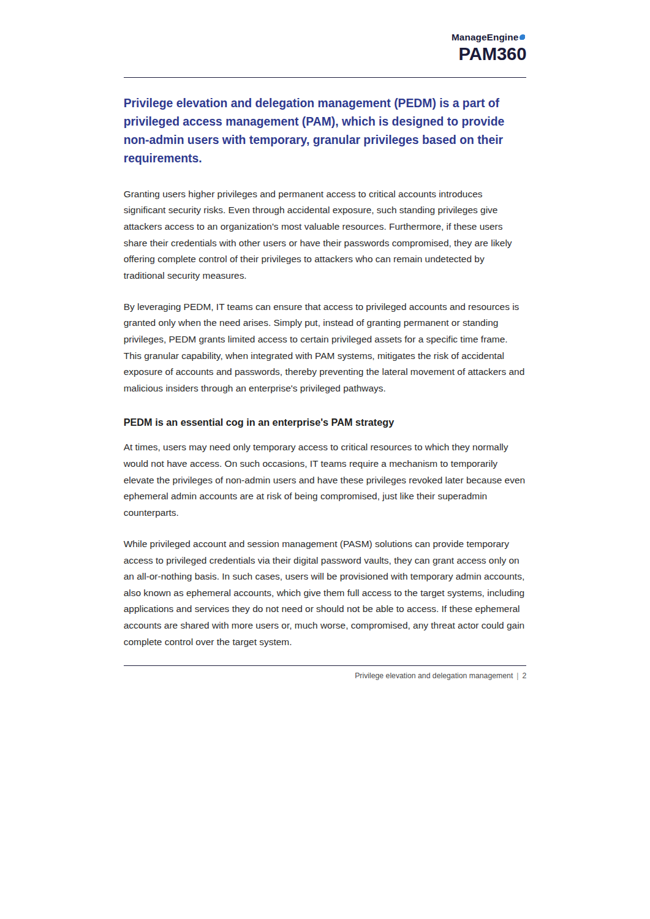ManageEngine
PAM360
Privilege elevation and delegation management (PEDM) is a part of privileged access management (PAM), which is designed to provide non-admin users with temporary, granular privileges based on their requirements.
Granting users higher privileges and permanent access to critical accounts introduces significant security risks. Even through accidental exposure, such standing privileges give attackers access to an organization's most valuable resources. Furthermore, if these users share their credentials with other users or have their passwords compromised, they are likely offering complete control of their privileges to attackers who can remain undetected by traditional security measures.
By leveraging PEDM, IT teams can ensure that access to privileged accounts and resources is granted only when the need arises. Simply put, instead of granting permanent or standing privileges, PEDM grants limited access to certain privileged assets for a specific time frame. This granular capability, when integrated with PAM systems, mitigates the risk of accidental exposure of accounts and passwords, thereby preventing the lateral movement of attackers and malicious insiders through an enterprise's privileged pathways.
PEDM is an essential cog in an enterprise's PAM strategy
At times, users may need only temporary access to critical resources to which they normally would not have access. On such occasions, IT teams require a mechanism to temporarily
elevate the privileges of non-admin users and have these privileges revoked later because even ephemeral admin accounts are at risk of being compromised, just like their superadmin counterparts.
While privileged account and session management (PASM) solutions can provide temporary access to privileged credentials via their digital password vaults, they can grant access only on an all-or-nothing basis. In such cases, users will be provisioned with temporary admin accounts, also known as ephemeral accounts, which give them full access to the target systems, including applications and services they do not need or should not be able to access. If these ephemeral accounts are shared with more users or, much worse, compromised, any threat actor could gain complete control over the target system.
Privilege elevation and delegation management|2